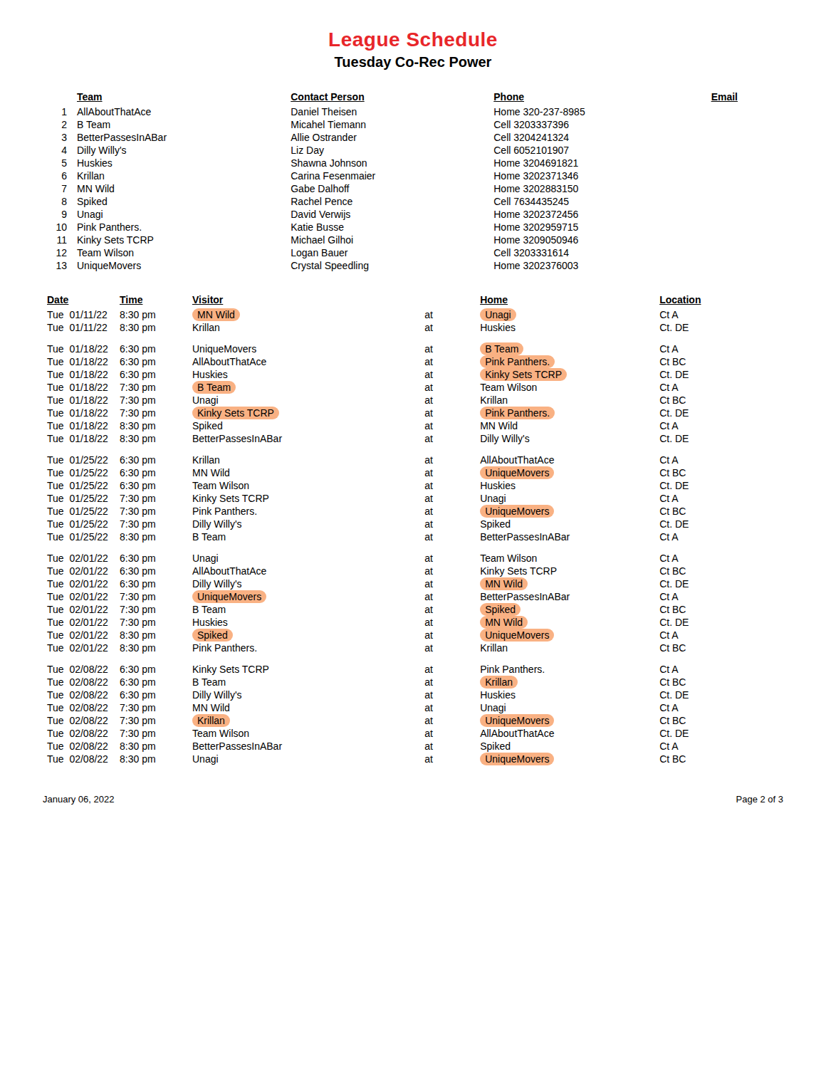League Schedule
Tuesday Co-Rec Power
| | Team | Contact Person | Phone | Email |
| --- | --- | --- | --- | --- |
| 1 | AllAboutThatAce | Daniel Theisen | Home 320-237-8985 | |
| 2 | B Team | Micahel Tiemann | Cell 3203337396 | |
| 3 | BetterPassesInABar | Allie Ostrander | Cell 3204241324 | |
| 4 | Dilly Willy's | Liz Day | Cell 6052101907 | |
| 5 | Huskies | Shawna Johnson | Home 3204691821 | |
| 6 | Krillan | Carina Fesenmaier | Home 3202371346 | |
| 7 | MN Wild | Gabe Dalhoff | Home 3202883150 | |
| 8 | Spiked | Rachel Pence | Cell 7634435245 | |
| 9 | Unagi | David Verwijs | Home 3202372456 | |
| 10 | Pink Panthers. | Katie Busse | Home 3202959715 | |
| 11 | Kinky Sets TCRP | Michael Gilhoi | Home 3209050946 | |
| 12 | Team Wilson | Logan Bauer | Cell 3203331614 | |
| 13 | UniqueMovers | Crystal Speedling | Home 3202376003 | |
| Date | Time | Visitor | | Home | Location |
| --- | --- | --- | --- | --- | --- |
| Tue 01/11/22 | 8:30 pm | MN Wild | at | Unagi | Ct A |
| Tue 01/11/22 | 8:30 pm | Krillan | at | Huskies | Ct. DE |
| Tue 01/18/22 | 6:30 pm | UniqueMovers | at | B Team | Ct A |
| Tue 01/18/22 | 6:30 pm | AllAboutThatAce | at | Pink Panthers. | Ct BC |
| Tue 01/18/22 | 6:30 pm | Huskies | at | Kinky Sets TCRP | Ct. DE |
| Tue 01/18/22 | 7:30 pm | B Team | at | Team Wilson | Ct A |
| Tue 01/18/22 | 7:30 pm | Unagi | at | Krillan | Ct BC |
| Tue 01/18/22 | 7:30 pm | Kinky Sets TCRP | at | Pink Panthers. | Ct. DE |
| Tue 01/18/22 | 8:30 pm | Spiked | at | MN Wild | Ct A |
| Tue 01/18/22 | 8:30 pm | BetterPassesInABar | at | Dilly Willy's | Ct. DE |
| Tue 01/25/22 | 6:30 pm | Krillan | at | AllAboutThatAce | Ct A |
| Tue 01/25/22 | 6:30 pm | MN Wild | at | UniqueMovers | Ct BC |
| Tue 01/25/22 | 6:30 pm | Team Wilson | at | Huskies | Ct. DE |
| Tue 01/25/22 | 7:30 pm | Kinky Sets TCRP | at | Unagi | Ct A |
| Tue 01/25/22 | 7:30 pm | Pink Panthers. | at | UniqueMovers | Ct BC |
| Tue 01/25/22 | 7:30 pm | Dilly Willy's | at | Spiked | Ct. DE |
| Tue 01/25/22 | 8:30 pm | B Team | at | BetterPassesInABar | Ct A |
| Tue 02/01/22 | 6:30 pm | Unagi | at | Team Wilson | Ct A |
| Tue 02/01/22 | 6:30 pm | AllAboutThatAce | at | Kinky Sets TCRP | Ct BC |
| Tue 02/01/22 | 6:30 pm | Dilly Willy's | at | MN Wild | Ct. DE |
| Tue 02/01/22 | 7:30 pm | UniqueMovers | at | BetterPassesInABar | Ct A |
| Tue 02/01/22 | 7:30 pm | B Team | at | Spiked | Ct BC |
| Tue 02/01/22 | 7:30 pm | Huskies | at | MN Wild | Ct. DE |
| Tue 02/01/22 | 8:30 pm | Spiked | at | UniqueMovers | Ct A |
| Tue 02/01/22 | 8:30 pm | Pink Panthers. | at | Krillan | Ct BC |
| Tue 02/08/22 | 6:30 pm | Kinky Sets TCRP | at | Pink Panthers. | Ct A |
| Tue 02/08/22 | 6:30 pm | B Team | at | Krillan | Ct BC |
| Tue 02/08/22 | 6:30 pm | Dilly Willy's | at | Huskies | Ct. DE |
| Tue 02/08/22 | 7:30 pm | MN Wild | at | Unagi | Ct A |
| Tue 02/08/22 | 7:30 pm | Krillan | at | UniqueMovers | Ct BC |
| Tue 02/08/22 | 7:30 pm | Team Wilson | at | AllAboutThatAce | Ct. DE |
| Tue 02/08/22 | 8:30 pm | BetterPassesInABar | at | Spiked | Ct A |
| Tue 02/08/22 | 8:30 pm | Unagi | at | UniqueMovers | Ct BC |
January 06, 2022
Page 2 of 3